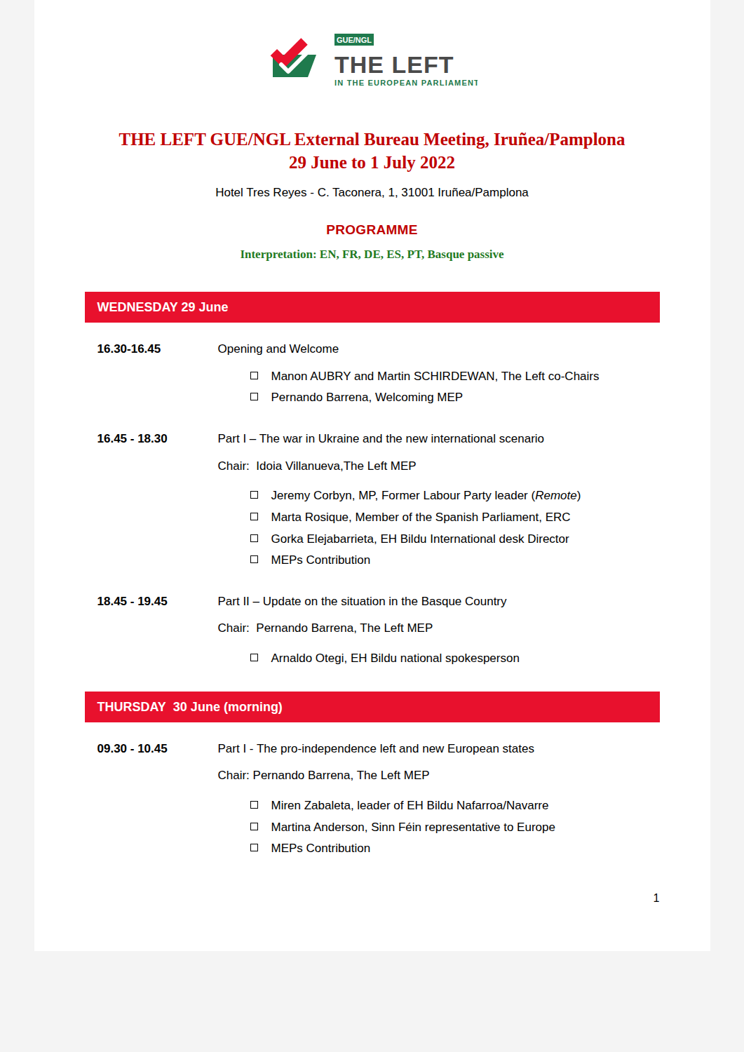GUE/NGL THE LEFT IN THE EUROPEAN PARLIAMENT
THE LEFT GUE/NGL External Bureau Meeting, Iruñea/Pamplona 29 June to 1 July 2022
Hotel Tres Reyes - C. Taconera, 1, 31001 Iruñea/Pamplona
PROGRAMME
Interpretation: EN, FR, DE, ES, PT, Basque passive
WEDNESDAY 29 June
16.30-16.45
Opening and Welcome
Manon AUBRY and Martin SCHIRDEWAN, The Left co-Chairs
Pernando Barrena, Welcoming MEP
16.45 - 18.30
Part I – The war in Ukraine and the new international scenario
Chair: Idoia Villanueva,The Left MEP
Jeremy Corbyn, MP, Former Labour Party leader (Remote)
Marta Rosique, Member of the Spanish Parliament, ERC
Gorka Elejabarrieta, EH Bildu International desk Director
MEPs Contribution
18.45 - 19.45
Part II – Update on the situation in the Basque Country
Chair: Pernando Barrena, The Left MEP
Arnaldo Otegi, EH Bildu national spokesperson
THURSDAY 30 June (morning)
09.30 - 10.45
Part I - The pro-independence left and new European states
Chair: Pernando Barrena, The Left MEP
Miren Zabaleta, leader of EH Bildu Nafarroa/Navarre
Martina Anderson, Sinn Féin representative to Europe
MEPs Contribution
1